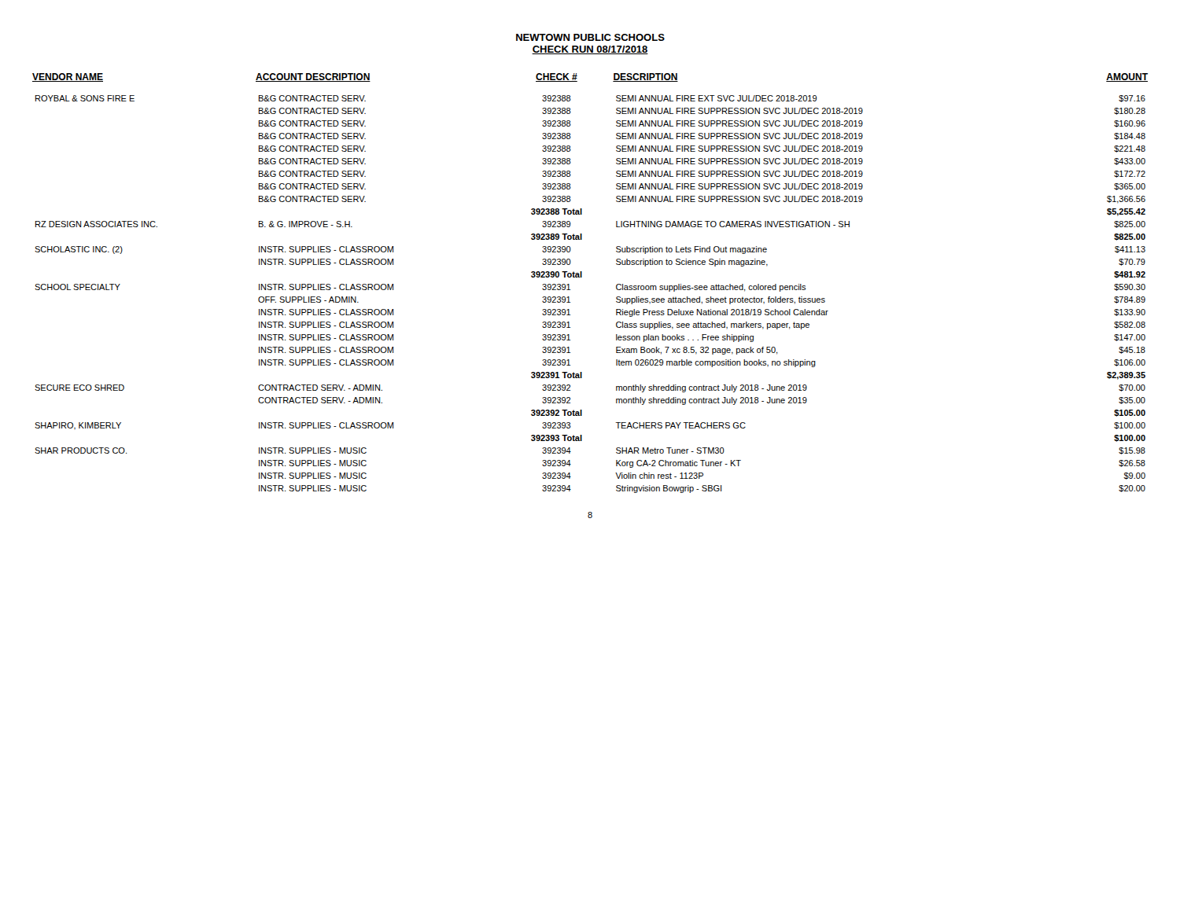NEWTOWN PUBLIC SCHOOLS
CHECK RUN 08/17/2018
| VENDOR NAME | ACCOUNT DESCRIPTION | CHECK # | DESCRIPTION | AMOUNT |
| --- | --- | --- | --- | --- |
| ROYBAL & SONS FIRE E | B&G CONTRACTED SERV. | 392388 | SEMI ANNUAL FIRE EXT SVC JUL/DEC 2018-2019 | $97.16 |
| | B&G CONTRACTED SERV. | 392388 | SEMI ANNUAL FIRE SUPPRESSION SVC JUL/DEC 2018-2019 | $180.28 |
| | B&G CONTRACTED SERV. | 392388 | SEMI ANNUAL FIRE SUPPRESSION SVC JUL/DEC 2018-2019 | $160.96 |
| | B&G CONTRACTED SERV. | 392388 | SEMI ANNUAL FIRE SUPPRESSION SVC JUL/DEC 2018-2019 | $184.48 |
| | B&G CONTRACTED SERV. | 392388 | SEMI ANNUAL FIRE SUPPRESSION SVC JUL/DEC 2018-2019 | $221.48 |
| | B&G CONTRACTED SERV. | 392388 | SEMI ANNUAL FIRE SUPPRESSION SVC JUL/DEC 2018-2019 | $433.00 |
| | B&G CONTRACTED SERV. | 392388 | SEMI ANNUAL FIRE SUPPRESSION SVC JUL/DEC 2018-2019 | $172.72 |
| | B&G CONTRACTED SERV. | 392388 | SEMI ANNUAL FIRE SUPPRESSION SVC JUL/DEC 2018-2019 | $365.00 |
| | B&G CONTRACTED SERV. | 392388 | SEMI ANNUAL FIRE SUPPRESSION SVC JUL/DEC 2018-2019 | $1,366.56 |
| | | 392388 Total | | $5,255.42 |
| RZ DESIGN ASSOCIATES INC. | B. & G. IMPROVE - S.H. | 392389 | LIGHTNING DAMAGE TO CAMERAS INVESTIGATION - SH | $825.00 |
| | | 392389 Total | | $825.00 |
| SCHOLASTIC INC. (2) | INSTR. SUPPLIES - CLASSROOM | 392390 | Subscription to Lets Find Out magazine | $411.13 |
| | INSTR. SUPPLIES - CLASSROOM | 392390 | Subscription to Science Spin magazine, | $70.79 |
| | | 392390 Total | | $481.92 |
| SCHOOL SPECIALTY | INSTR. SUPPLIES - CLASSROOM | 392391 | Classroom supplies-see attached, colored pencils | $590.30 |
| | OFF. SUPPLIES - ADMIN. | 392391 | Supplies,see attached, sheet protector, folders, tissues | $784.89 |
| | INSTR. SUPPLIES - CLASSROOM | 392391 | Riegle Press Deluxe National 2018/19 School Calendar | $133.90 |
| | INSTR. SUPPLIES - CLASSROOM | 392391 | Class supplies, see attached, markers, paper, tape | $582.08 |
| | INSTR. SUPPLIES - CLASSROOM | 392391 | lesson plan books . . . Free shipping | $147.00 |
| | INSTR. SUPPLIES - CLASSROOM | 392391 | Exam Book, 7 xc 8.5, 32 page, pack of 50, | $45.18 |
| | INSTR. SUPPLIES - CLASSROOM | 392391 | Item 026029 marble composition books, no shipping | $106.00 |
| | | 392391 Total | | $2,389.35 |
| SECURE ECO SHRED | CONTRACTED SERV. - ADMIN. | 392392 | monthly shredding contract July 2018 - June 2019 | $70.00 |
| | CONTRACTED SERV. - ADMIN. | 392392 | monthly shredding contract July 2018 - June 2019 | $35.00 |
| | | 392392 Total | | $105.00 |
| SHAPIRO, KIMBERLY | INSTR. SUPPLIES - CLASSROOM | 392393 | TEACHERS PAY TEACHERS GC | $100.00 |
| | | 392393 Total | | $100.00 |
| SHAR PRODUCTS CO. | INSTR. SUPPLIES - MUSIC | 392394 | SHAR Metro Tuner - STM30 | $15.98 |
| | INSTR. SUPPLIES - MUSIC | 392394 | Korg CA-2 Chromatic Tuner - KT | $26.58 |
| | INSTR. SUPPLIES - MUSIC | 392394 | Violin chin rest - 1123P | $9.00 |
| | INSTR. SUPPLIES - MUSIC | 392394 | Stringvision Bowgrip - SBGI | $20.00 |
8